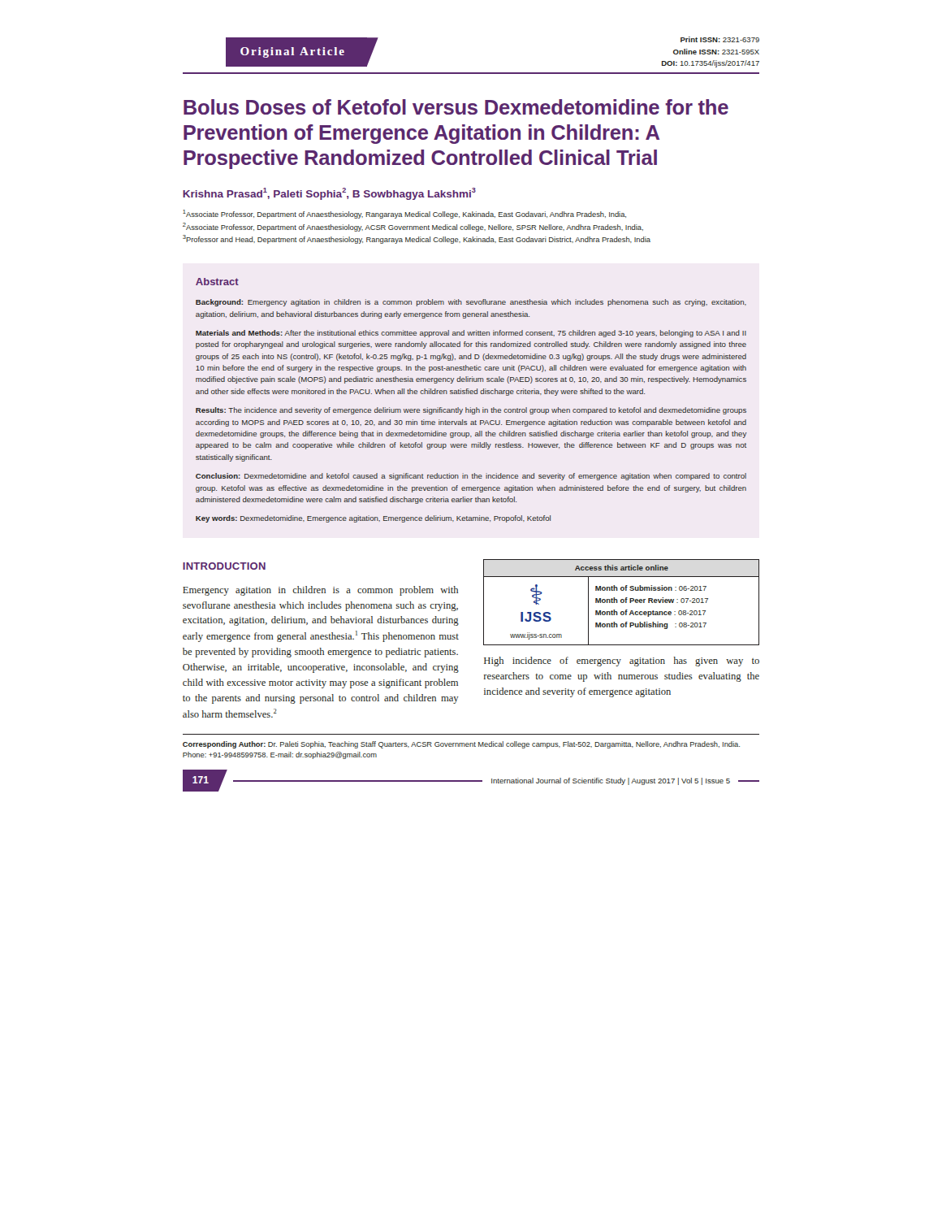Original Article
Print ISSN: 2321-6379
Online ISSN: 2321-595X
DOI: 10.17354/ijss/2017/417
Bolus Doses of Ketofol versus Dexmedetomidine for the Prevention of Emergence Agitation in Children: A Prospective Randomized Controlled Clinical Trial
Krishna Prasad1, Paleti Sophia2, B Sowbhagya Lakshmi3
1Associate Professor, Department of Anaesthesiology, Rangaraya Medical College, Kakinada, East Godavari, Andhra Pradesh, India,
2Associate Professor, Department of Anaesthesiology, ACSR Government Medical college, Nellore, SPSR Nellore, Andhra Pradesh, India,
3Professor and Head, Department of Anaesthesiology, Rangaraya Medical College, Kakinada, East Godavari District, Andhra Pradesh, India
Abstract
Background: Emergency agitation in children is a common problem with sevoflurane anesthesia which includes phenomena such as crying, excitation, agitation, delirium, and behavioral disturbances during early emergence from general anesthesia.
Materials and Methods: After the institutional ethics committee approval and written informed consent, 75 children aged 3-10 years, belonging to ASA I and II posted for oropharyngeal and urological surgeries, were randomly allocated for this randomized controlled study. Children were randomly assigned into three groups of 25 each into NS (control), KF (ketofol, k-0.25 mg/kg, p-1 mg/kg), and D (dexmedetomidine 0.3 ug/kg) groups. All the study drugs were administered 10 min before the end of surgery in the respective groups. In the post-anesthetic care unit (PACU), all children were evaluated for emergence agitation with modified objective pain scale (MOPS) and pediatric anesthesia emergency delirium scale (PAED) scores at 0, 10, 20, and 30 min, respectively. Hemodynamics and other side effects were monitored in the PACU. When all the children satisfied discharge criteria, they were shifted to the ward.
Results: The incidence and severity of emergence delirium were significantly high in the control group when compared to ketofol and dexmedetomidine groups according to MOPS and PAED scores at 0, 10, 20, and 30 min time intervals at PACU. Emergence agitation reduction was comparable between ketofol and dexmedetomidine groups, the difference being that in dexmedetomidine group, all the children satisfied discharge criteria earlier than ketofol group, and they appeared to be calm and cooperative while children of ketofol group were mildly restless. However, the difference between KF and D groups was not statistically significant.
Conclusion: Dexmedetomidine and ketofol caused a significant reduction in the incidence and severity of emergence agitation when compared to control group. Ketofol was as effective as dexmedetomidine in the prevention of emergence agitation when administered before the end of surgery, but children administered dexmedetomidine were calm and satisfied discharge criteria earlier than ketofol.
Key words: Dexmedetomidine, Emergence agitation, Emergence delirium, Ketamine, Propofol, Ketofol
INTRODUCTION
Emergency agitation in children is a common problem with sevoflurane anesthesia which includes phenomena such as crying, excitation, agitation, delirium, and behavioral disturbances during early emergence from general anesthesia.1 This phenomenon must be prevented by providing smooth emergence to pediatric patients. Otherwise, an irritable, uncooperative, inconsolable, and crying child with excessive motor activity may pose a significant problem to the parents and nursing personal to control and children may also harm themselves.2
Access this article online
⚕
IJSS
www.ijss-sn.com
Month of Submission : 06-2017
Month of Peer Review : 07-2017
Month of Acceptance : 08-2017
Month of Publishing : 08-2017
High incidence of emergency agitation has given way to researchers to come up with numerous studies evaluating the incidence and severity of emergence agitation
Corresponding Author: Dr. Paleti Sophia, Teaching Staff Quarters, ACSR Government Medical college campus, Flat-502, Dargamitta, Nellore, Andhra Pradesh, India. Phone: +91-9948599758. E-mail: dr.sophia29@gmail.com
171
International Journal of Scientific Study | August 2017 | Vol 5 | Issue 5